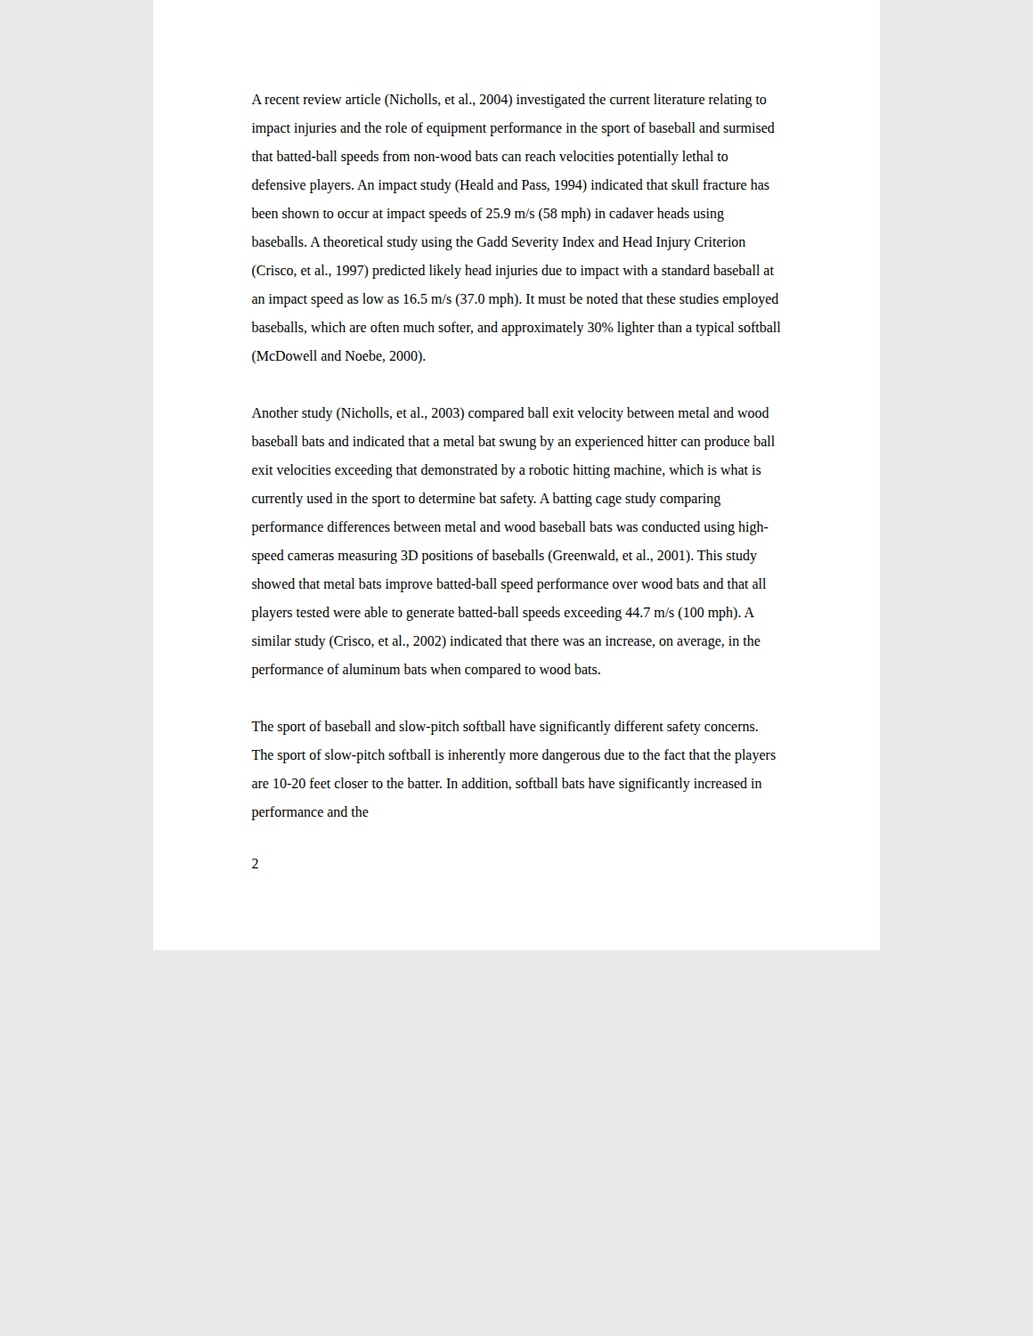A recent review article (Nicholls, et al., 2004) investigated the current literature relating to impact injuries and the role of equipment performance in the sport of baseball and surmised that batted-ball speeds from non-wood bats can reach velocities potentially lethal to defensive players. An impact study (Heald and Pass, 1994) indicated that skull fracture has been shown to occur at impact speeds of 25.9 m/s (58 mph) in cadaver heads using baseballs. A theoretical study using the Gadd Severity Index and Head Injury Criterion (Crisco, et al., 1997) predicted likely head injuries due to impact with a standard baseball at an impact speed as low as 16.5 m/s (37.0 mph). It must be noted that these studies employed baseballs, which are often much softer, and approximately 30% lighter than a typical softball (McDowell and Noebe, 2000).
Another study (Nicholls, et al., 2003) compared ball exit velocity between metal and wood baseball bats and indicated that a metal bat swung by an experienced hitter can produce ball exit velocities exceeding that demonstrated by a robotic hitting machine, which is what is currently used in the sport to determine bat safety. A batting cage study comparing performance differences between metal and wood baseball bats was conducted using high-speed cameras measuring 3D positions of baseballs (Greenwald, et al., 2001). This study showed that metal bats improve batted-ball speed performance over wood bats and that all players tested were able to generate batted-ball speeds exceeding 44.7 m/s (100 mph). A similar study (Crisco, et al., 2002) indicated that there was an increase, on average, in the performance of aluminum bats when compared to wood bats.
The sport of baseball and slow-pitch softball have significantly different safety concerns. The sport of slow-pitch softball is inherently more dangerous due to the fact that the players are 10-20 feet closer to the batter. In addition, softball bats have significantly increased in performance and the
2